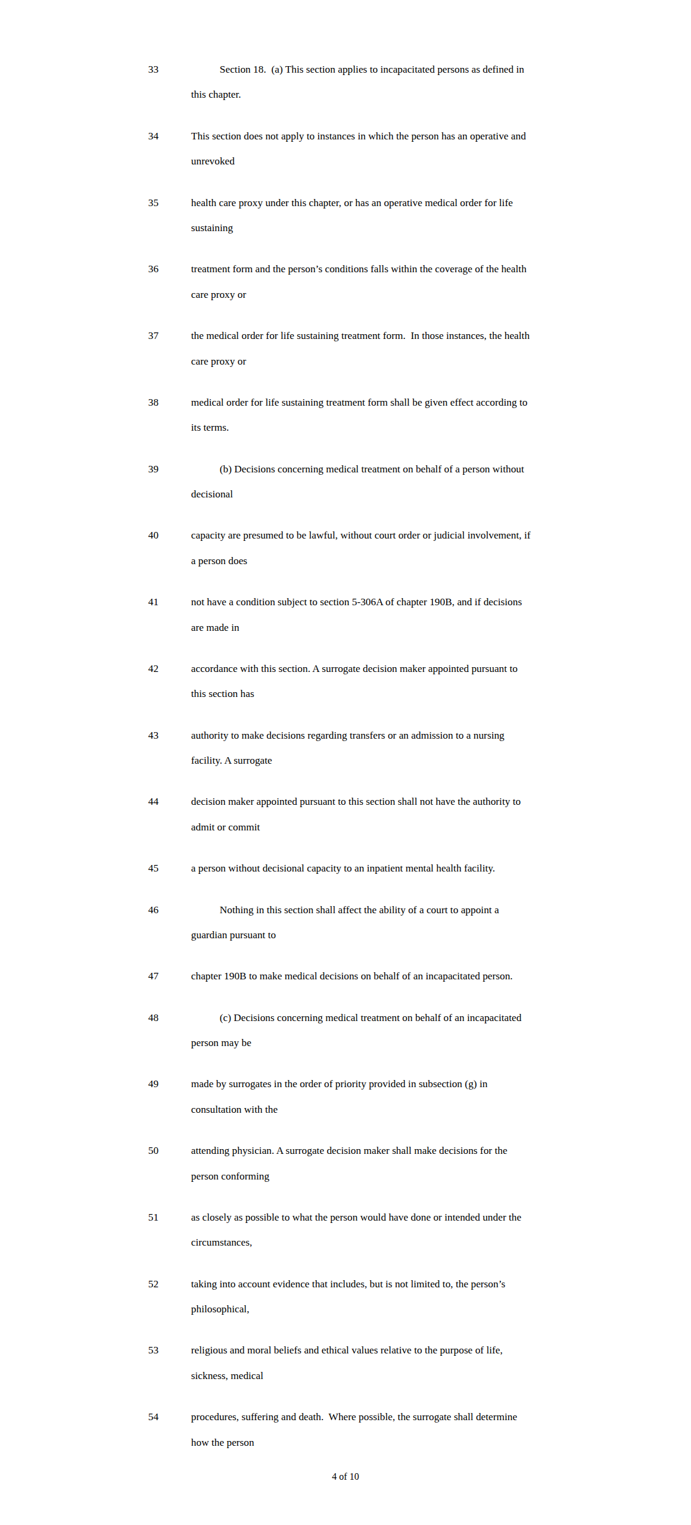33 Section 18. (a) This section applies to incapacitated persons as defined in this chapter.
34 This section does not apply to instances in which the person has an operative and unrevoked
35health care proxy under this chapter, or has an operative medical order for life sustaining
36treatment form and the person’s conditions falls within the coverage of the health care proxy or
37the medical order for life sustaining treatment form. In those instances, the health care proxy or
38medical order for life sustaining treatment form shall be given effect according to its terms.
39 (b) Decisions concerning medical treatment on behalf of a person without decisional
40capacity are presumed to be lawful, without court order or judicial involvement, if a person does
41not have a condition subject to section 5-306A of chapter 190B, and if decisions are made in
42accordance with this section. A surrogate decision maker appointed pursuant to this section has
43authority to make decisions regarding transfers or an admission to a nursing facility. A surrogate
44decision maker appointed pursuant to this section shall not have the authority to admit or commit
45a person without decisional capacity to an inpatient mental health facility.
46 Nothing in this section shall affect the ability of a court to appoint a guardian pursuant to
47chapter 190B to make medical decisions on behalf of an incapacitated person.
48 (c) Decisions concerning medical treatment on behalf of an incapacitated person may be
49made by surrogates in the order of priority provided in subsection (g) in consultation with the
50attending physician. A surrogate decision maker shall make decisions for the person conforming
51as closely as possible to what the person would have done or intended under the circumstances,
52taking into account evidence that includes, but is not limited to, the person’s philosophical,
53religious and moral beliefs and ethical values relative to the purpose of life, sickness, medical
54procedures, suffering and death. Where possible, the surrogate shall determine how the person
4 of 10